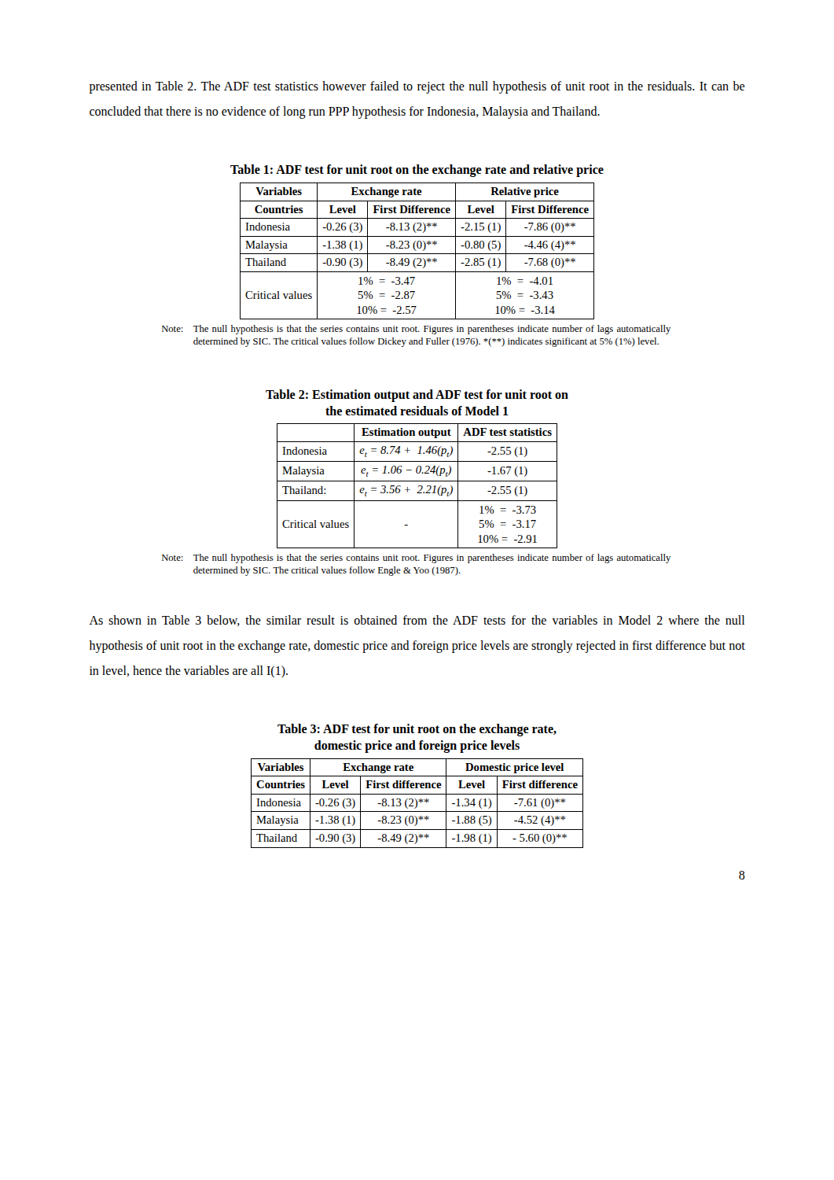presented in Table 2. The ADF test statistics however failed to reject the null hypothesis of unit root in the residuals. It can be concluded that there is no evidence of long run PPP hypothesis for Indonesia, Malaysia and Thailand.
Table 1: ADF test for unit root on the exchange rate and relative price
| Variables | Exchange rate | Relative price |
| --- | --- | --- |
| Countries | Level | First Difference | Level | First Difference |
| Indonesia | -0.26 (3) | -8.13 (2)** | -2.15 (1) | -7.86 (0)** |
| Malaysia | -1.38 (1) | -8.23 (0)** | -0.80 (5) | -4.46 (4)** |
| Thailand | -0.90 (3) | -8.49 (2)** | -2.85 (1) | -7.68 (0)** |
| Critical values | 1% = -3.47 5% = -2.87 10% = -2.57 | 1% = -4.01 5% = -3.43 10% = -3.14 |
Note: The null hypothesis is that the series contains unit root. Figures in parentheses indicate number of lags automatically determined by SIC. The critical values follow Dickey and Fuller (1976). *(**) indicates significant at 5% (1%) level.
Table 2: Estimation output and ADF test for unit root on
the estimated residuals of Model 1
| | Estimation output | ADF test statistics |
| --- | --- | --- |
| Indonesia | e t = 8.74 + 1.46(p t ) | -2.55 (1) |
| Malaysia | e t = 1.06 − 0.24(p t ) | -1.67 (1) |
| Thailand: | e t = 3.56 + 2.21(p t ) | -2.55 (1) |
| Critical values | - | 1% = -3.73 5% = -3.17 10% = -2.91 |
Note: The null hypothesis is that the series contains unit root. Figures in parentheses indicate number of lags automatically determined by SIC. The critical values follow Engle & Yoo (1987).
As shown in Table 3 below, the similar result is obtained from the ADF tests for the variables in Model 2 where the null hypothesis of unit root in the exchange rate, domestic price and foreign price levels are strongly rejected in first difference but not in level, hence the variables are all I(1).
Table 3: ADF test for unit root on the exchange rate,
domestic price and foreign price levels
| Variables | Exchange rate | Domestic price level |
| --- | --- | --- |
| Countries | Level | First difference | Level | First difference |
| Indonesia | -0.26 (3) | -8.13 (2)** | -1.34 (1) | -7.61 (0)** |
| Malaysia | -1.38 (1) | -8.23 (0)** | -1.88 (5) | -4.52 (4)** |
| Thailand | -0.90 (3) | -8.49 (2)** | -1.98 (1) | - 5.60 (0)** |
8